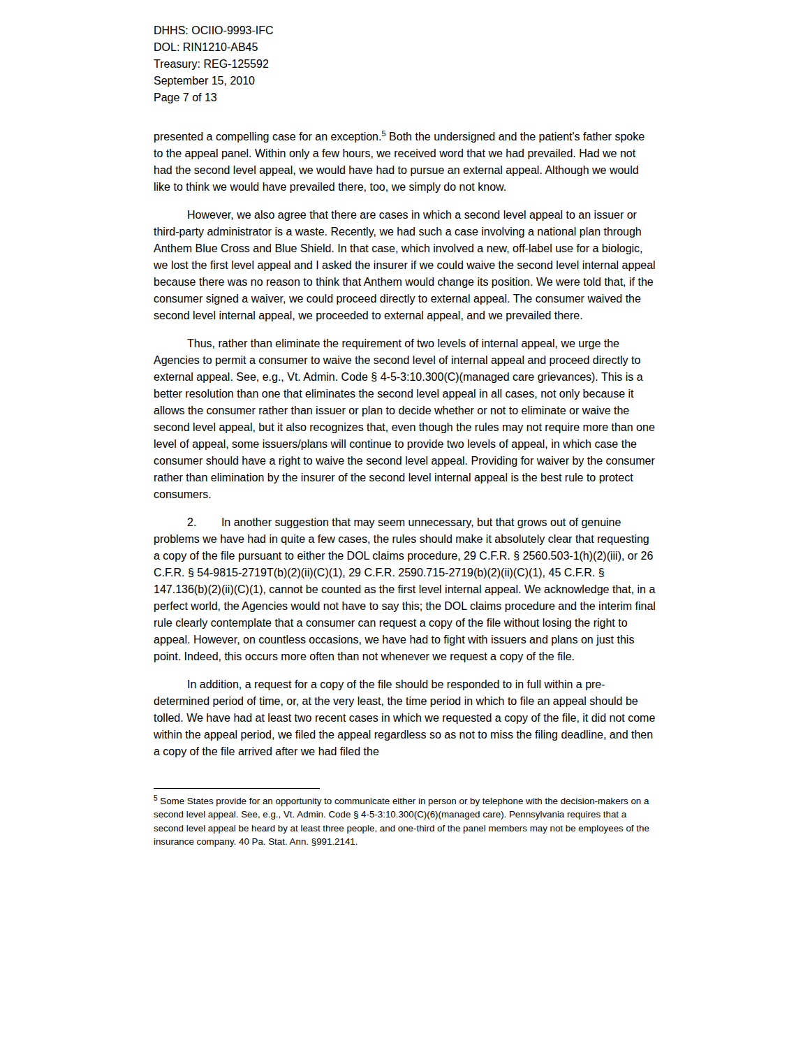DHHS: OCIIO-9993-IFC
DOL: RIN1210-AB45
Treasury: REG-125592
September 15, 2010
Page 7 of 13
presented a compelling case for an exception.5 Both the undersigned and the patient's father spoke to the appeal panel. Within only a few hours, we received word that we had prevailed. Had we not had the second level appeal, we would have had to pursue an external appeal. Although we would like to think we would have prevailed there, too, we simply do not know.
However, we also agree that there are cases in which a second level appeal to an issuer or third-party administrator is a waste. Recently, we had such a case involving a national plan through Anthem Blue Cross and Blue Shield. In that case, which involved a new, off-label use for a biologic, we lost the first level appeal and I asked the insurer if we could waive the second level internal appeal because there was no reason to think that Anthem would change its position. We were told that, if the consumer signed a waiver, we could proceed directly to external appeal. The consumer waived the second level internal appeal, we proceeded to external appeal, and we prevailed there.
Thus, rather than eliminate the requirement of two levels of internal appeal, we urge the Agencies to permit a consumer to waive the second level of internal appeal and proceed directly to external appeal. See, e.g., Vt. Admin. Code § 4-5-3:10.300(C)(managed care grievances). This is a better resolution than one that eliminates the second level appeal in all cases, not only because it allows the consumer rather than issuer or plan to decide whether or not to eliminate or waive the second level appeal, but it also recognizes that, even though the rules may not require more than one level of appeal, some issuers/plans will continue to provide two levels of appeal, in which case the consumer should have a right to waive the second level appeal. Providing for waiver by the consumer rather than elimination by the insurer of the second level internal appeal is the best rule to protect consumers.
2. In another suggestion that may seem unnecessary, but that grows out of genuine problems we have had in quite a few cases, the rules should make it absolutely clear that requesting a copy of the file pursuant to either the DOL claims procedure, 29 C.F.R. § 2560.503-1(h)(2)(iii), or 26 C.F.R. § 54-9815-2719T(b)(2)(ii)(C)(1), 29 C.F.R. 2590.715-2719(b)(2)(ii)(C)(1), 45 C.F.R. § 147.136(b)(2)(ii)(C)(1), cannot be counted as the first level internal appeal. We acknowledge that, in a perfect world, the Agencies would not have to say this; the DOL claims procedure and the interim final rule clearly contemplate that a consumer can request a copy of the file without losing the right to appeal. However, on countless occasions, we have had to fight with issuers and plans on just this point. Indeed, this occurs more often than not whenever we request a copy of the file.
In addition, a request for a copy of the file should be responded to in full within a pre-determined period of time, or, at the very least, the time period in which to file an appeal should be tolled. We have had at least two recent cases in which we requested a copy of the file, it did not come within the appeal period, we filed the appeal regardless so as not to miss the filing deadline, and then a copy of the file arrived after we had filed the
5 Some States provide for an opportunity to communicate either in person or by telephone with the decision-makers on a second level appeal. See, e.g., Vt. Admin. Code § 4-5-3:10.300(C)(6)(managed care). Pennsylvania requires that a second level appeal be heard by at least three people, and one-third of the panel members may not be employees of the insurance company. 40 Pa. Stat. Ann. §991.2141.